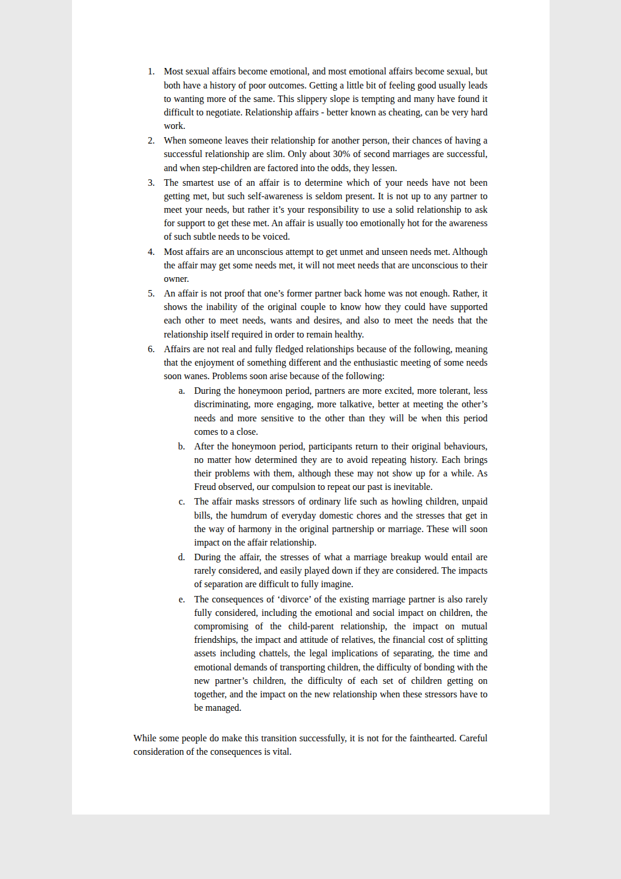Most sexual affairs become emotional, and most emotional affairs become sexual, but both have a history of poor outcomes. Getting a little bit of feeling good usually leads to wanting more of the same. This slippery slope is tempting and many have found it difficult to negotiate. Relationship affairs - better known as cheating, can be very hard work.
When someone leaves their relationship for another person, their chances of having a successful relationship are slim. Only about 30% of second marriages are successful, and when step-children are factored into the odds, they lessen.
The smartest use of an affair is to determine which of your needs have not been getting met, but such self-awareness is seldom present. It is not up to any partner to meet your needs, but rather it’s your responsibility to use a solid relationship to ask for support to get these met. An affair is usually too emotionally hot for the awareness of such subtle needs to be voiced.
Most affairs are an unconscious attempt to get unmet and unseen needs met. Although the affair may get some needs met, it will not meet needs that are unconscious to their owner.
An affair is not proof that one’s former partner back home was not enough. Rather, it shows the inability of the original couple to know how they could have supported each other to meet needs, wants and desires, and also to meet the needs that the relationship itself required in order to remain healthy.
Affairs are not real and fully fledged relationships because of the following, meaning that the enjoyment of something different and the enthusiastic meeting of some needs soon wanes. Problems soon arise because of the following:
During the honeymoon period, partners are more excited, more tolerant, less discriminating, more engaging, more talkative, better at meeting the other’s needs and more sensitive to the other than they will be when this period comes to a close.
After the honeymoon period, participants return to their original behaviours, no matter how determined they are to avoid repeating history. Each brings their problems with them, although these may not show up for a while. As Freud observed, our compulsion to repeat our past is inevitable.
The affair masks stressors of ordinary life such as howling children, unpaid bills, the humdrum of everyday domestic chores and the stresses that get in the way of harmony in the original partnership or marriage. These will soon impact on the affair relationship.
During the affair, the stresses of what a marriage breakup would entail are rarely considered, and easily played down if they are considered. The impacts of separation are difficult to fully imagine.
The consequences of ‘divorce’ of the existing marriage partner is also rarely fully considered, including the emotional and social impact on children, the compromising of the child-parent relationship, the impact on mutual friendships, the impact and attitude of relatives, the financial cost of splitting assets including chattels, the legal implications of separating, the time and emotional demands of transporting children, the difficulty of bonding with the new partner’s children, the difficulty of each set of children getting on together, and the impact on the new relationship when these stressors have to be managed.
While some people do make this transition successfully, it is not for the fainthearted. Careful consideration of the consequences is vital.